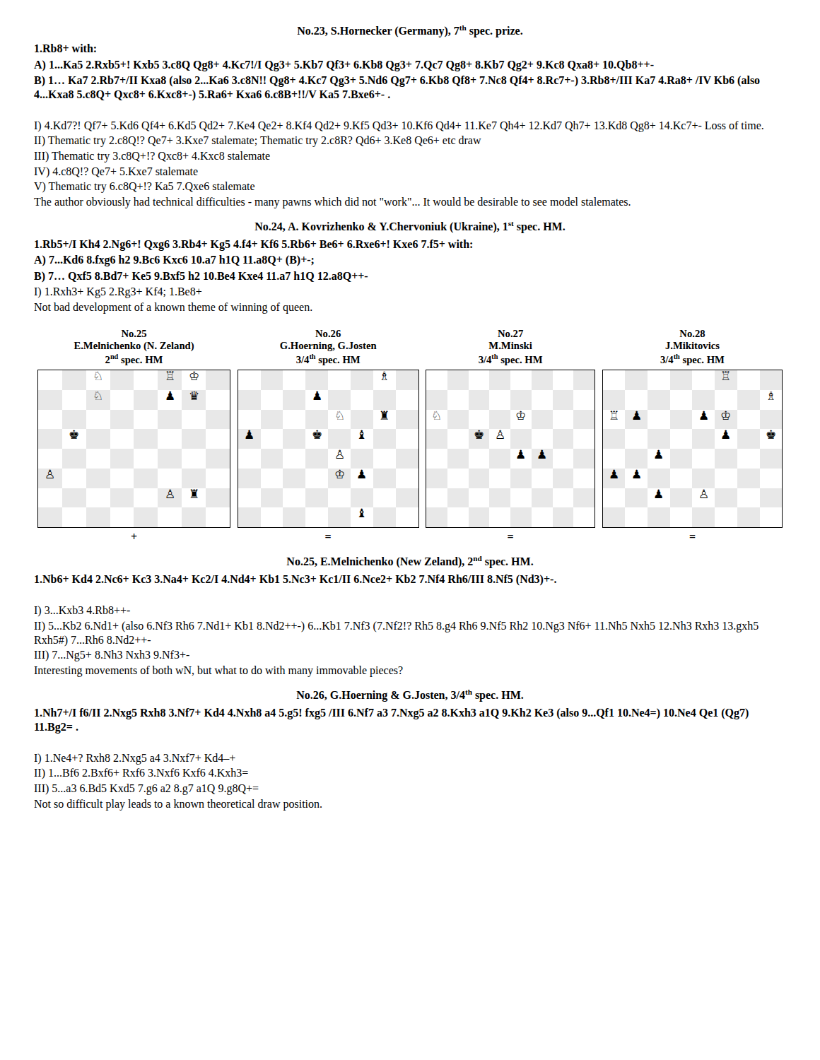No.23, S.Hornecker (Germany), 7th spec. prize.
1.Rb8+ with:
A) 1...Ka5 2.Rxb5+! Kxb5 3.c8Q Qg8+ 4.Kc7!/I Qg3+ 5.Kb7 Qf3+ 6.Kb8 Qg3+ 7.Qc7 Qg8+ 8.Kb7 Qg2+ 9.Kc8 Qxa8+ 10.Qb8++-
B) 1… Ka7 2.Rb7+/II Kxa8 (also 2...Ka6 3.c8N!! Qg8+ 4.Kc7 Qg3+ 5.Nd6 Qg7+ 6.Kb8 Qf8+ 7.Nc8 Qf4+ 8.Rc7+-) 3.Rb8+/III Ka7 4.Ra8+ /IV Kb6 (also 4...Kxa8 5.c8Q+ Qxc8+ 6.Kxc8+-) 5.Ra6+ Kxa6 6.c8B+!!/V Ka5 7.Bxe6+- .
I) 4.Kd7?! Qf7+ 5.Kd6 Qf4+ 6.Kd5 Qd2+ 7.Ke4 Qe2+ 8.Kf4 Qd2+ 9.Kf5 Qd3+ 10.Kf6 Qd4+ 11.Ke7 Qh4+ 12.Kd7 Qh7+ 13.Kd8 Qg8+ 14.Kc7+- Loss of time.
II) Thematic try 2.c8Q!? Qe7+ 3.Kxe7 stalemate; Thematic try 2.c8R? Qd6+ 3.Ke8 Qe6+ etc draw
III) Thematic try 3.c8Q+!? Qxc8+ 4.Kxc8 stalemate
IV) 4.c8Q!? Qe7+ 5.Kxe7 stalemate
V) Thematic try 6.c8Q+!? Ka5 7.Qxe6 stalemate
The author obviously had technical difficulties - many pawns which did not "work"... It would be desirable to see model stalemates.
No.24, A. Kovrizhenko & Y.Chervoniuk (Ukraine), 1st spec. HM.
1.Rb5+/I Kh4 2.Ng6+! Qxg6 3.Rb4+ Kg5 4.f4+ Kf6 5.Rb6+ Be6+ 6.Rxe6+! Kxe6 7.f5+ with:
A) 7...Kd6 8.fxg6 h2 9.Bc6 Kxc6 10.a7 h1Q 11.a8Q+ (B)+-;
B) 7… Qxf5 8.Bd7+ Ke5 9.Bxf5 h2 10.Be4 Kxe4 11.a7 h1Q 12.a8Q++-
I) 1.Rxh3+ Kg5 2.Rg3+ Kf4; 1.Be8+
Not bad development of a known theme of winning of queen.
| No.25 E.Melnichenko (N. Zeland) 2 nd spec. HM | No.26 G.Hoerning, G.Josten 3/4 th spec. HM | No.27 M.Minski 3/4 th spec. HM | No.28 J.Mikitovics 3/4 th spec. HM |
| / / / ♘ / / / ♖ / ♔ / / / / / ♘ / / / ♟ / ♛ / / / / ♚ / / / / / / / / ♙ / / / / / / / / / / / / / / ♙ / ♜ / / + | / / / / / / / ♗ / / / / / / ♟ / / / / / / / / / / ♘ / / ♜ / / / ♟ / / / ♚ / / ♝ / / / / / / / / ♙ / / / / / / / / / ♔ / ♟ / / / / / / / / / ♝ / / / = | / ♘ / / / / ♔ / / / / / / / ♚ / ♙ / / / / / / / / / / ♟ / ♟ / / / = | / / / / / / ♖ / / / / / / / / / / / ♗ / / ♖ / ♟ / / / ♟ / ♔ / / / / / / / / / ♟ / / ♚ / / / / ♟ / / / / / / / ♟ / ♟ / / / / / / / / / / ♟ / / ♙ / / / / = |
No.25, E.Melnichenko (New Zeland), 2nd spec. HM.
1.Nb6+ Kd4 2.Nc6+ Kc3 3.Na4+ Kc2/I 4.Nd4+ Kb1 5.Nc3+ Kc1/II 6.Nce2+ Kb2 7.Nf4 Rh6/III 8.Nf5 (Nd3)+-.
I) 3...Kxb3 4.Rb8++-
II) 5...Kb2 6.Nd1+ (also 6.Nf3 Rh6 7.Nd1+ Kb1 8.Nd2++-) 6...Kb1 7.Nf3 (7.Nf2!? Rh5 8.g4 Rh6 9.Nf5 Rh2 10.Ng3 Nf6+ 11.Nh5 Nxh5 12.Nh3 Rxh3 13.gxh5 Rxh5#) 7...Rh6 8.Nd2++-
III) 7...Ng5+ 8.Nh3 Nxh3 9.Nf3+-
Interesting movements of both wN, but what to do with many immovable pieces?
No.26, G.Hoerning & G.Josten, 3/4th spec. HM.
1.Nh7+/I f6/II 2.Nxg5 Rxh8 3.Nf7+ Kd4 4.Nxh8 a4 5.g5! fxg5 /III 6.Nf7 a3 7.Nxg5 a2 8.Kxh3 a1Q 9.Kh2 Ke3 (also 9...Qf1 10.Ne4=) 10.Ne4 Qe1 (Qg7) 11.Bg2= .
I) 1.Ne4+? Rxh8 2.Nxg5 a4 3.Nxf7+ Kd4–+
II) 1...Bf6 2.Bxf6+ Rxf6 3.Nxf6 Kxf6 4.Kxh3=
III) 5...a3 6.Bd5 Kxd5 7.g6 a2 8.g7 a1Q 9.g8Q+=
Not so difficult play leads to a known theoretical draw position.